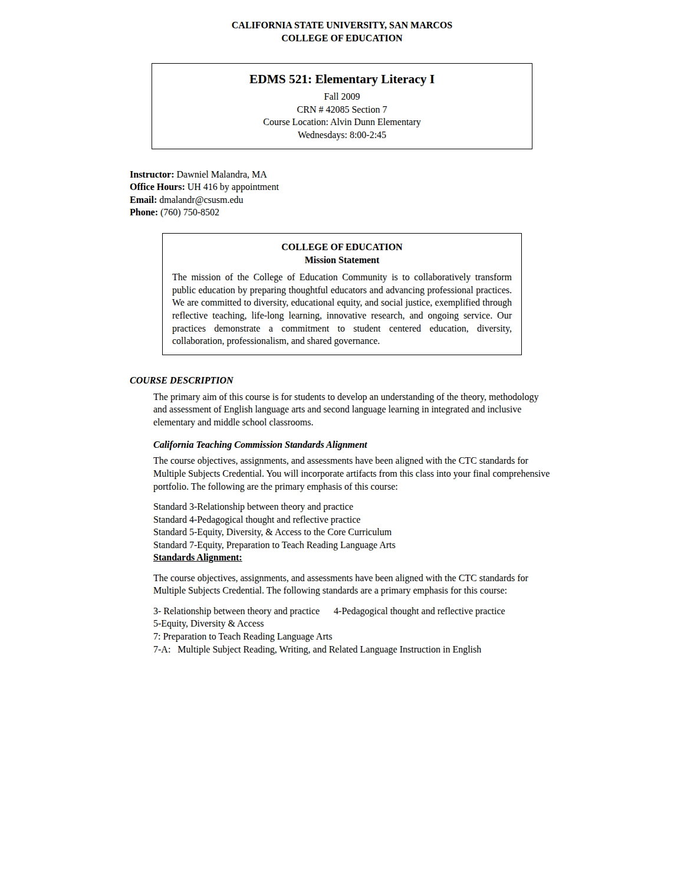California State University, San Marcos
College of Education
EDMS 521: Elementary Literacy I
Fall 2009
CRN # 42085 Section 7
Course Location: Alvin Dunn Elementary
Wednesdays: 8:00-2:45
Instructor: Dawniel Malandra, MA
Office Hours: UH 416 by appointment
Email: dmalandr@csusm.edu
Phone: (760) 750-8502
College of Education
Mission Statement
The mission of the College of Education Community is to collaboratively transform public education by preparing thoughtful educators and advancing professional practices. We are committed to diversity, educational equity, and social justice, exemplified through reflective teaching, life-long learning, innovative research, and ongoing service. Our practices demonstrate a commitment to student centered education, diversity, collaboration, professionalism, and shared governance.
COURSE DESCRIPTION
The primary aim of this course is for students to develop an understanding of the theory, methodology and assessment of English language arts and second language learning in integrated and inclusive elementary and middle school classrooms.
California Teaching Commission Standards Alignment
The course objectives, assignments, and assessments have been aligned with the CTC standards for Multiple Subjects Credential. You will incorporate artifacts from this class into your final comprehensive portfolio. The following are the primary emphasis of this course:
Standard 3-Relationship between theory and practice
Standard 4-Pedagogical thought and reflective practice
Standard 5-Equity, Diversity, & Access to the Core Curriculum
Standard 7-Equity, Preparation to Teach Reading Language Arts
Standards Alignment:
The course objectives, assignments, and assessments have been aligned with the CTC standards for Multiple Subjects Credential. The following standards are a primary emphasis for this course:
3- Relationship between theory and practice 4-Pedagogical thought and reflective practice
5-Equity, Diversity & Access
7: Preparation to Teach Reading Language Arts
7-A: Multiple Subject Reading, Writing, and Related Language Instruction in English